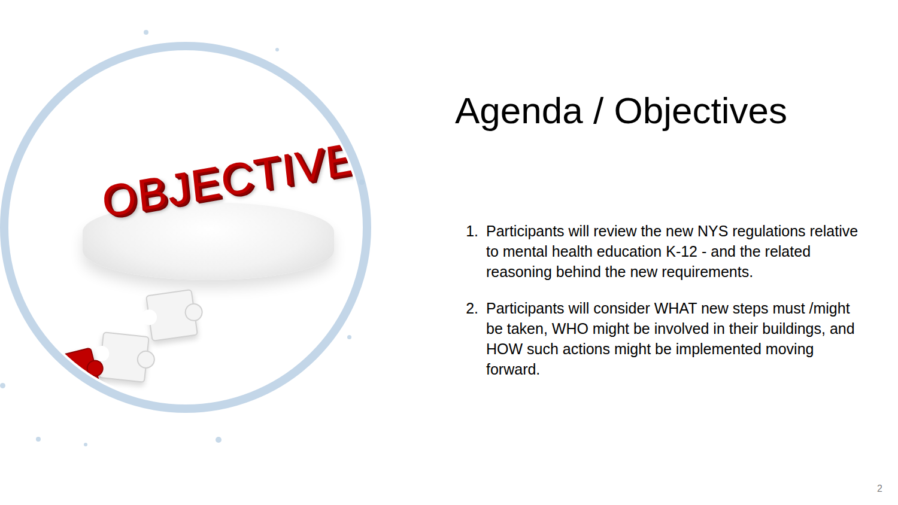OBJECTIVE
Agenda / Objectives
Participants will review the new NYS regulations relative to mental health education K-12 - and the related reasoning behind the new requirements.
Participants will consider WHAT new steps must /might be taken, WHO might be involved in their buildings, and HOW such actions might be implemented moving forward.
2